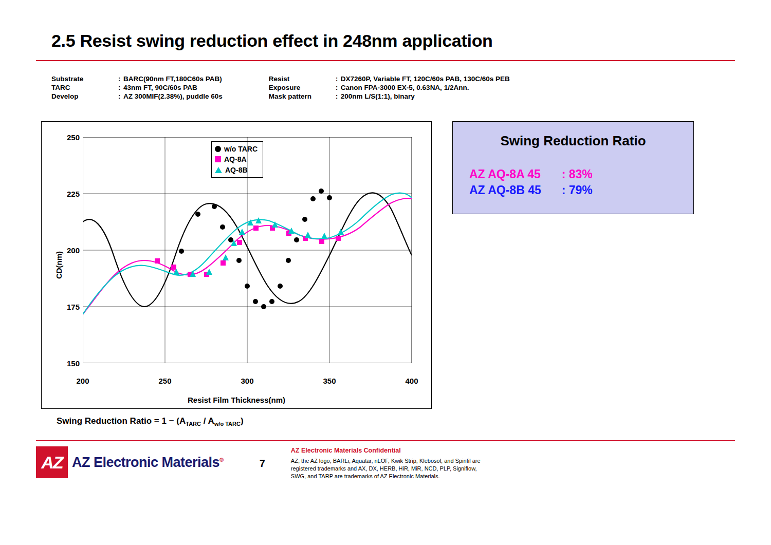2.5 Resist swing reduction effect in 248nm application
| Substrate | : | BARC(90nm FT,180C60s PAB) |
| TARC | : | 43nm FT, 90C/60s PAB |
| Develop | : | AZ 300MIF(2.38%), puddle 60s |
| Resist | : | DX7260P, Variable FT, 120C/60s PAB, 130C/60s PEB |
| Exposure | : | Canon FPA-3000 EX-5, 0.63NA, 1/2Ann. |
| Mask pattern | : | 200nm L/S(1:1), binary |
CD(nm)
Resist Film Thickness(nm)
250 225 200 175 150
200 250 300 350 400
w/o TARC
AQ-8A
AQ-8B
plot area : 640 x 440 px (x:200-400nm , y:150-250nm)
Swing Reduction Ratio
| AZ AQ-8A 45 | : 83% |
| AZ AQ-8B 45 | : 79% |
Swing Reduction Ratio = 1 − (ATARC / Aw/o TARC)
AZ
AZ Electronic Materials®
7
AZ Electronic Materials Confidential
AZ, the AZ logo, BARLi, Aquatar, nLOF, Kwik Strip, Klebosol, and Spinfil are
registered trademarks and AX, DX, HERB, HiR, MiR, NCD, PLP, Signiflow,
SWG, and TARP are trademarks of AZ Electronic Materials.